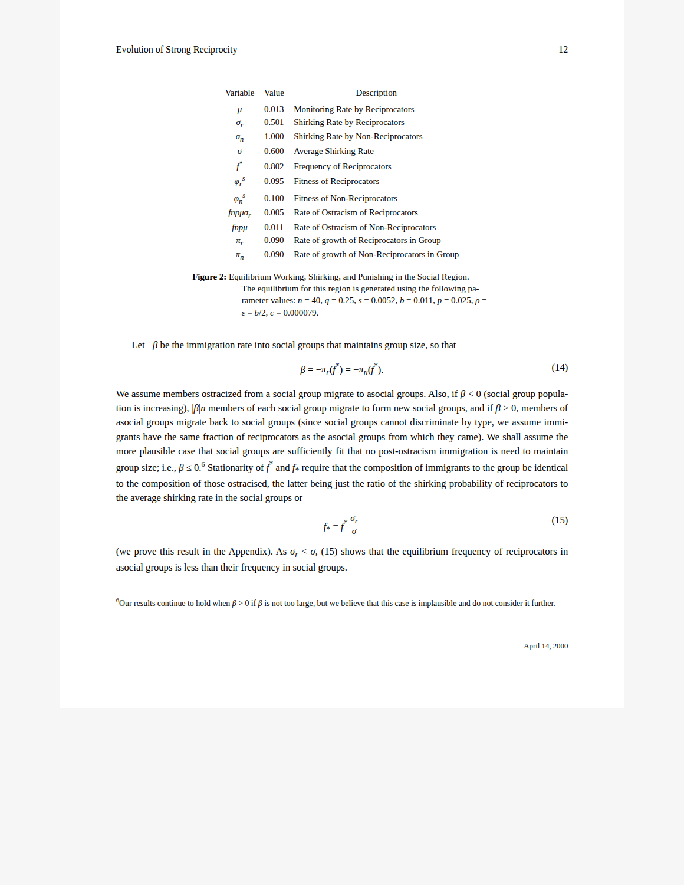Evolution of Strong Reciprocity 12
| Variable | Value | Description |
| --- | --- | --- |
| μ | 0.013 | Monitoring Rate by Reciprocators |
| σ r | 0.501 | Shirking Rate by Reciprocators |
| σ n | 1.000 | Shirking Rate by Non-Reciprocators |
| σ | 0.600 | Average Shirking Rate |
| f * | 0.802 | Frequency of Reciprocators |
| φ r s | 0.095 | Fitness of Reciprocators |
| φ n s | 0.100 | Fitness of Non-Reciprocators |
| fnpμσ r | 0.005 | Rate of Ostracism of Reciprocators |
| fnpμ | 0.011 | Rate of Ostracism of Non-Reciprocators |
| π r | 0.090 | Rate of growth of Reciprocators in Group |
| π n | 0.090 | Rate of growth of Non-Reciprocators in Group |
Figure 2: Equilibrium Working, Shirking, and Punishing in the Social Region.
The equilibrium for this region is generated using the following parameter values: n = 40, q = 0.25, s = 0.0052, b = 0.011, p = 0.025, ρ = ε = b/2, c = 0.000079.
Let −β be the immigration rate into social groups that maintains group size, so that
β = −πr(f*) = −πn(f*). (14)
We assume members ostracized from a social group migrate to asocial groups. Also, if β < 0 (social group population is increasing), |β|n members of each social group migrate to form new social groups, and if β > 0, members of asocial groups migrate back to social groups (since social groups cannot discriminate by type, we assume immigrants have the same fraction of reciprocators as the asocial groups from which they came). We shall assume the more plausible case that social groups are sufficiently fit that no post-ostracism immigration is need to maintain group size; i.e., β ≤ 0.6 Stationarity of f* and f* require that the composition of immigrants to the group be identical to the composition of those ostracised, the latter being just the ratio of the shirking probability of reciprocators to the average shirking rate in the social groups or
f* = f*σr σ (15)
(we prove this result in the Appendix). As σr < σ, (15) shows that the equilibrium frequency of reciprocators in asocial groups is less than their frequency in social groups.
6Our results continue to hold when β > 0 if β is not too large, but we believe that this case is implausible and do not consider it further.
April 14, 2000